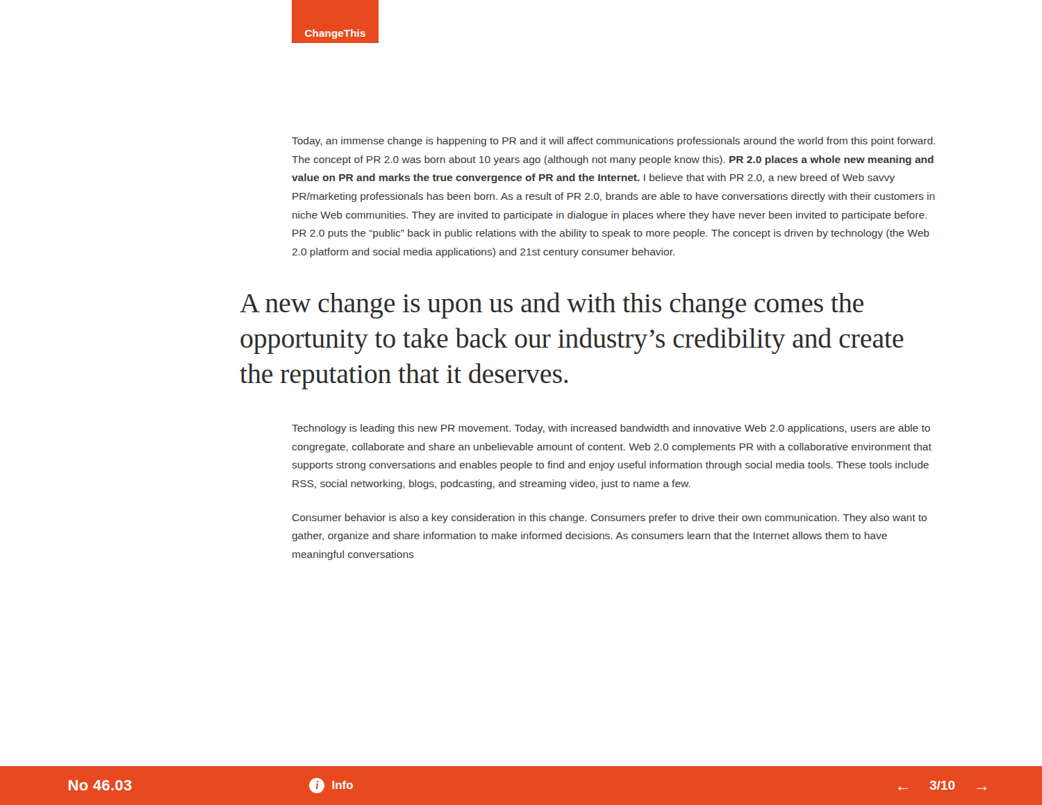ChangeThis
Today, an immense change is happening to PR and it will affect communications professionals around the world from this point forward. The concept of PR 2.0 was born about 10 years ago (although not many people know this). PR 2.0 places a whole new meaning and value on PR and marks the true convergence of PR and the Internet. I believe that with PR 2.0, a new breed of Web savvy PR/marketing professionals has been born. As a result of PR 2.0, brands are able to have conversations directly with their customers in niche Web communities. They are invited to participate in dialogue in places where they have never been invited to participate before. PR 2.0 puts the “public” back in public relations with the ability to speak to more people. The concept is driven by technology (the Web 2.0 platform and social media applications) and 21st century consumer behavior.
A new change is upon us and with this change comes the opportunity to take back our industry’s credibility and create the reputation that it deserves.
Technology is leading this new PR movement. Today, with increased bandwidth and innovative Web 2.0 applications, users are able to congregate, collaborate and share an unbelievable amount of content. Web 2.0 complements PR with a collaborative environment that supports strong conversations and enables people to find and enjoy useful information through social media tools. These tools include RSS, social networking, blogs, podcasting, and streaming video, just to name a few.
Consumer behavior is also a key consideration in this change. Consumers prefer to drive their own communication. They also want to gather, organize and share information to make informed decisions. As consumers learn that the Internet allows them to have meaningful conversations
No 46.03
iInfo
← 3/10 →